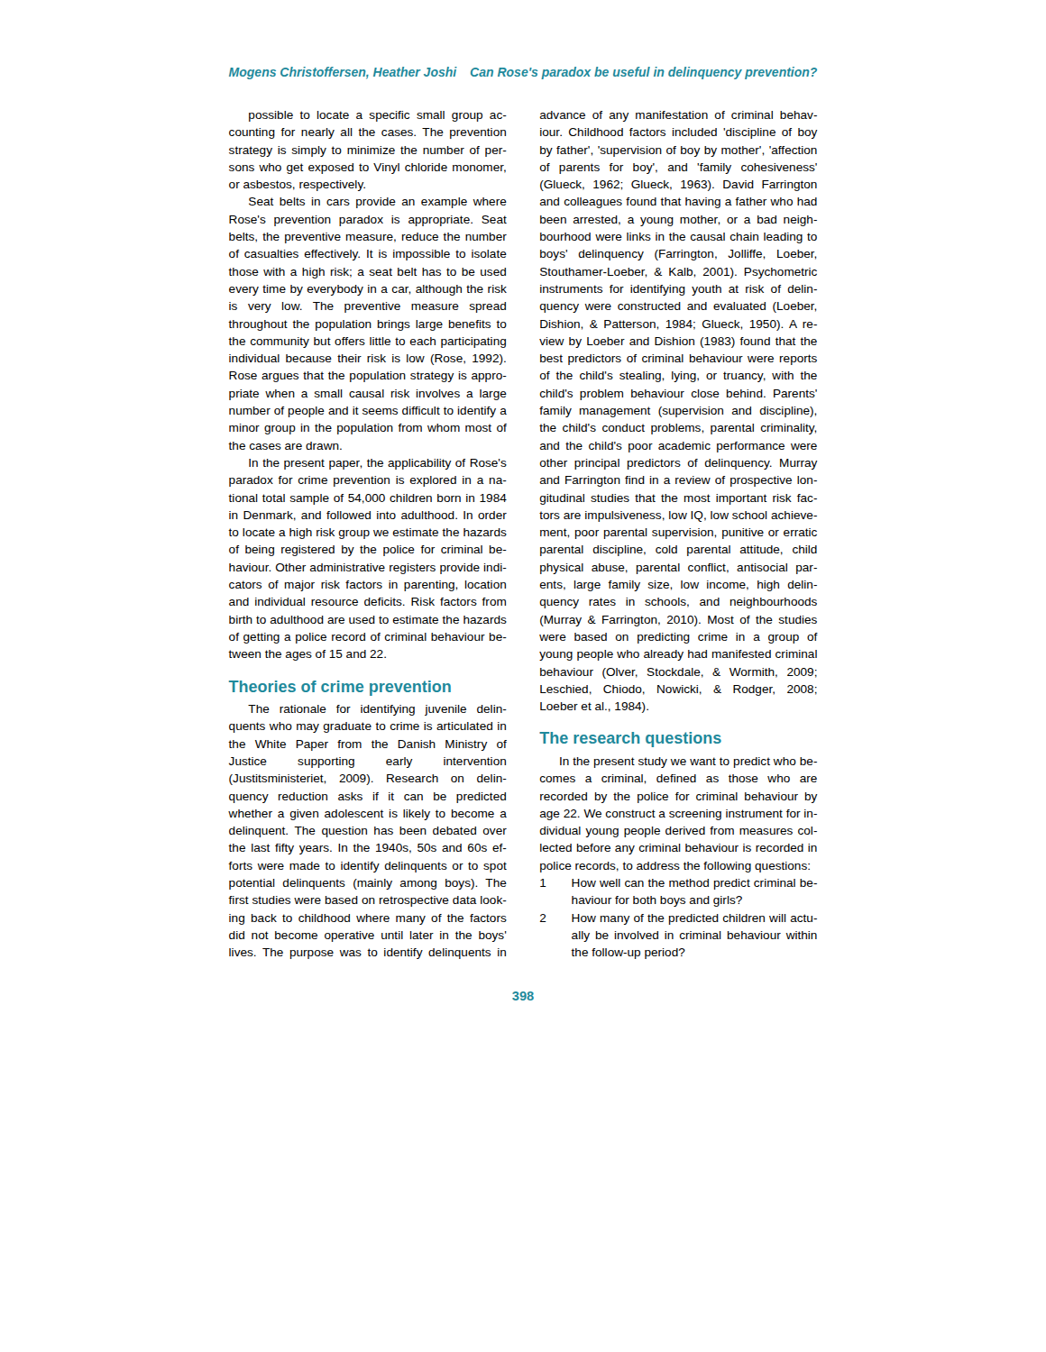Mogens Christoffersen, Heather Joshi Can Rose's paradox be useful in delinquency prevention?
possible to locate a specific small group accounting for nearly all the cases. The prevention strategy is simply to minimize the number of persons who get exposed to Vinyl chloride monomer, or asbestos, respectively.
Seat belts in cars provide an example where Rose's prevention paradox is appropriate. Seat belts, the preventive measure, reduce the number of casualties effectively. It is impossible to isolate those with a high risk; a seat belt has to be used every time by everybody in a car, although the risk is very low. The preventive measure spread throughout the population brings large benefits to the community but offers little to each participating individual because their risk is low (Rose, 1992). Rose argues that the population strategy is appropriate when a small causal risk involves a large number of people and it seems difficult to identify a minor group in the population from whom most of the cases are drawn.
In the present paper, the applicability of Rose's paradox for crime prevention is explored in a national total sample of 54,000 children born in 1984 in Denmark, and followed into adulthood. In order to locate a high risk group we estimate the hazards of being registered by the police for criminal behaviour. Other administrative registers provide indicators of major risk factors in parenting, location and individual resource deficits. Risk factors from birth to adulthood are used to estimate the hazards of getting a police record of criminal behaviour between the ages of 15 and 22.
Theories of crime prevention
The rationale for identifying juvenile delinquents who may graduate to crime is articulated in the White Paper from the Danish Ministry of Justice supporting early intervention (Justitsministeriet, 2009). Research on delinquency reduction asks if it can be predicted whether a given adolescent is likely to become a delinquent. The question has been debated over the last fifty years. In the 1940s, 50s and 60s efforts were made to identify delinquents or to spot potential delinquents (mainly among boys). The first studies were based on retrospective data looking back to childhood where many of the factors did not become operative until later in the boys' lives. The purpose was to identify delinquents in advance of any manifestation of criminal behaviour. Childhood factors included 'discipline of boy by father', 'supervision of boy by mother', 'affection of parents for boy', and 'family cohesiveness' (Glueck, 1962; Glueck, 1963). David Farrington and colleagues found that having a father who had been arrested, a young mother, or a bad neighbourhood were links in the causal chain leading to boys' delinquency (Farrington, Jolliffe, Loeber, Stouthamer-Loeber, & Kalb, 2001). Psychometric instruments for identifying youth at risk of delinquency were constructed and evaluated (Loeber, Dishion, & Patterson, 1984; Glueck, 1950). A review by Loeber and Dishion (1983) found that the best predictors of criminal behaviour were reports of the child's stealing, lying, or truancy, with the child's problem behaviour close behind. Parents' family management (supervision and discipline), the child's conduct problems, parental criminality, and the child's poor academic performance were other principal predictors of delinquency. Murray and Farrington find in a review of prospective longitudinal studies that the most important risk factors are impulsiveness, low IQ, low school achievement, poor parental supervision, punitive or erratic parental discipline, cold parental attitude, child physical abuse, parental conflict, antisocial parents, large family size, low income, high delinquency rates in schools, and neighbourhoods (Murray & Farrington, 2010). Most of the studies were based on predicting crime in a group of young people who already had manifested criminal behaviour (Olver, Stockdale, & Wormith, 2009; Leschied, Chiodo, Nowicki, & Rodger, 2008; Loeber et al., 1984).
The research questions
In the present study we want to predict who becomes a criminal, defined as those who are recorded by the police for criminal behaviour by age 22. We construct a screening instrument for individual young people derived from measures collected before any criminal behaviour is recorded in police records, to address the following questions:
How well can the method predict criminal behaviour for both boys and girls?
How many of the predicted children will actually be involved in criminal behaviour within the follow-up period?
398